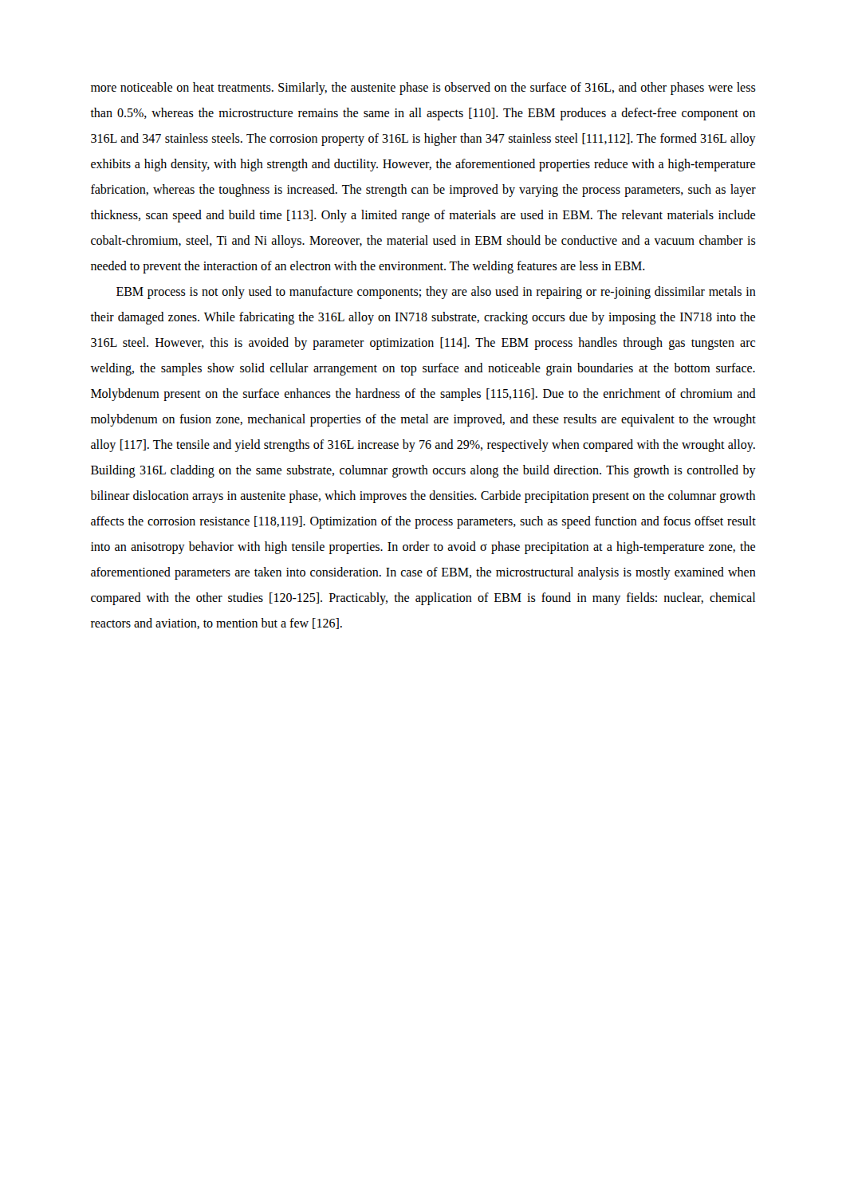more noticeable on heat treatments. Similarly, the austenite phase is observed on the surface of 316L, and other phases were less than 0.5%, whereas the microstructure remains the same in all aspects [110]. The EBM produces a defect-free component on 316L and 347 stainless steels. The corrosion property of 316L is higher than 347 stainless steel [111,112]. The formed 316L alloy exhibits a high density, with high strength and ductility. However, the aforementioned properties reduce with a high-temperature fabrication, whereas the toughness is increased. The strength can be improved by varying the process parameters, such as layer thickness, scan speed and build time [113]. Only a limited range of materials are used in EBM. The relevant materials include cobalt-chromium, steel, Ti and Ni alloys. Moreover, the material used in EBM should be conductive and a vacuum chamber is needed to prevent the interaction of an electron with the environment. The welding features are less in EBM.
EBM process is not only used to manufacture components; they are also used in repairing or re-joining dissimilar metals in their damaged zones. While fabricating the 316L alloy on IN718 substrate, cracking occurs due by imposing the IN718 into the 316L steel. However, this is avoided by parameter optimization [114]. The EBM process handles through gas tungsten arc welding, the samples show solid cellular arrangement on top surface and noticeable grain boundaries at the bottom surface. Molybdenum present on the surface enhances the hardness of the samples [115,116]. Due to the enrichment of chromium and molybdenum on fusion zone, mechanical properties of the metal are improved, and these results are equivalent to the wrought alloy [117]. The tensile and yield strengths of 316L increase by 76 and 29%, respectively when compared with the wrought alloy. Building 316L cladding on the same substrate, columnar growth occurs along the build direction. This growth is controlled by bilinear dislocation arrays in austenite phase, which improves the densities. Carbide precipitation present on the columnar growth affects the corrosion resistance [118,119]. Optimization of the process parameters, such as speed function and focus offset result into an anisotropy behavior with high tensile properties. In order to avoid σ phase precipitation at a high-temperature zone, the aforementioned parameters are taken into consideration. In case of EBM, the microstructural analysis is mostly examined when compared with the other studies [120-125]. Practicably, the application of EBM is found in many fields: nuclear, chemical reactors and aviation, to mention but a few [126].